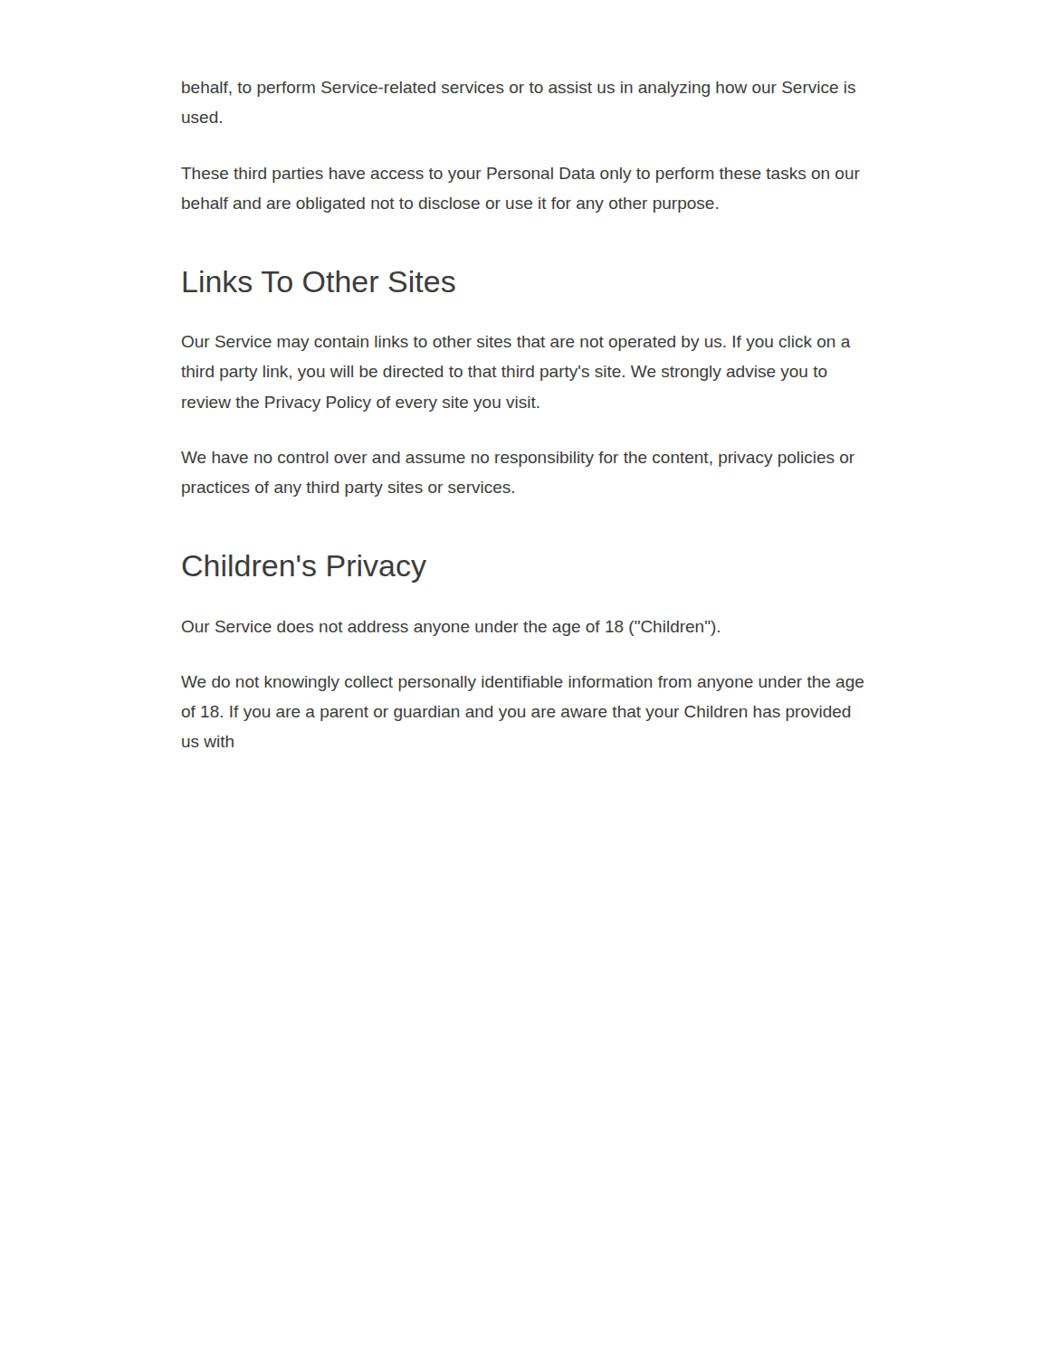behalf, to perform Service-related services or to assist us in analyzing how our Service is used.
These third parties have access to your Personal Data only to perform these tasks on our behalf and are obligated not to disclose or use it for any other purpose.
Links To Other Sites
Our Service may contain links to other sites that are not operated by us. If you click on a third party link, you will be directed to that third party's site. We strongly advise you to review the Privacy Policy of every site you visit.
We have no control over and assume no responsibility for the content, privacy policies or practices of any third party sites or services.
Children's Privacy
Our Service does not address anyone under the age of 18 ("Children").
We do not knowingly collect personally identifiable information from anyone under the age of 18. If you are a parent or guardian and you are aware that your Children has provided us with